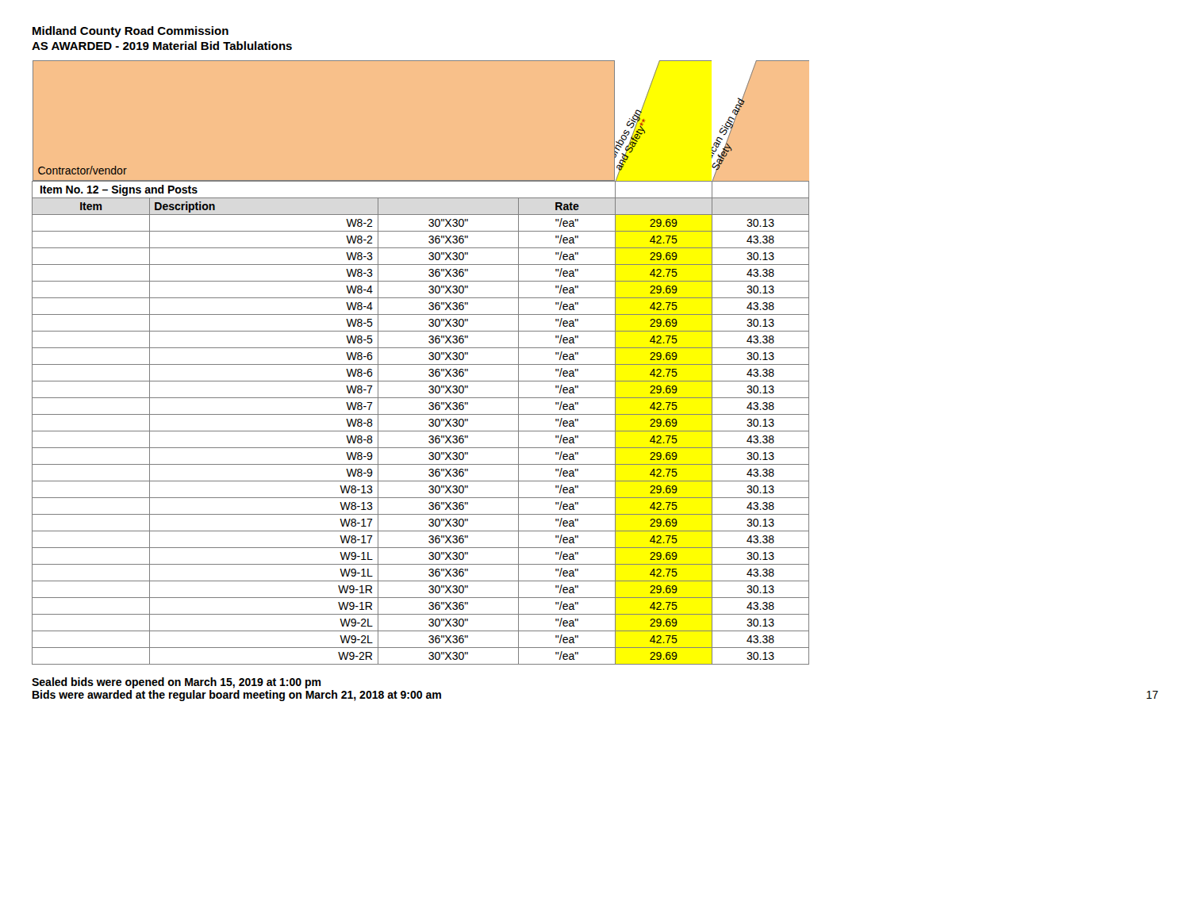Midland County Road Commission
AS AWARDED - 2019 Material Bid Tablulations
| Contractor/vendor | Dornbos Sign and Safety ** | Vulcan Sign and Safety |
| Item No. 12 – Signs and Posts | | |
| Item | Description | | Rate | | |
| | W8-2 | 30"X30" | "/ea" | 29.69 | 30.13 |
| | W8-2 | 36"X36" | "/ea" | 42.75 | 43.38 |
| | W8-3 | 30"X30" | "/ea" | 29.69 | 30.13 |
| | W8-3 | 36"X36" | "/ea" | 42.75 | 43.38 |
| | W8-4 | 30"X30" | "/ea" | 29.69 | 30.13 |
| | W8-4 | 36"X36" | "/ea" | 42.75 | 43.38 |
| | W8-5 | 30"X30" | "/ea" | 29.69 | 30.13 |
| | W8-5 | 36"X36" | "/ea" | 42.75 | 43.38 |
| | W8-6 | 30"X30" | "/ea" | 29.69 | 30.13 |
| | W8-6 | 36"X36" | "/ea" | 42.75 | 43.38 |
| | W8-7 | 30"X30" | "/ea" | 29.69 | 30.13 |
| | W8-7 | 36"X36" | "/ea" | 42.75 | 43.38 |
| | W8-8 | 30"X30" | "/ea" | 29.69 | 30.13 |
| | W8-8 | 36"X36" | "/ea" | 42.75 | 43.38 |
| | W8-9 | 30"X30" | "/ea" | 29.69 | 30.13 |
| | W8-9 | 36"X36" | "/ea" | 42.75 | 43.38 |
| | W8-13 | 30"X30" | "/ea" | 29.69 | 30.13 |
| | W8-13 | 36"X36" | "/ea" | 42.75 | 43.38 |
| | W8-17 | 30"X30" | "/ea" | 29.69 | 30.13 |
| | W8-17 | 36"X36" | "/ea" | 42.75 | 43.38 |
| | W9-1L | 30"X30" | "/ea" | 29.69 | 30.13 |
| | W9-1L | 36"X36" | "/ea" | 42.75 | 43.38 |
| | W9-1R | 30"X30" | "/ea" | 29.69 | 30.13 |
| | W9-1R | 36"X36" | "/ea" | 42.75 | 43.38 |
| | W9-2L | 30"X30" | "/ea" | 29.69 | 30.13 |
| | W9-2L | 36"X36" | "/ea" | 42.75 | 43.38 |
| | W9-2R | 30"X30" | "/ea" | 29.69 | 30.13 |
Sealed bids were opened on March 15, 2019 at 1:00 pm
Bids were awarded at the regular board meeting on March 21, 2018 at 9:00 am 17